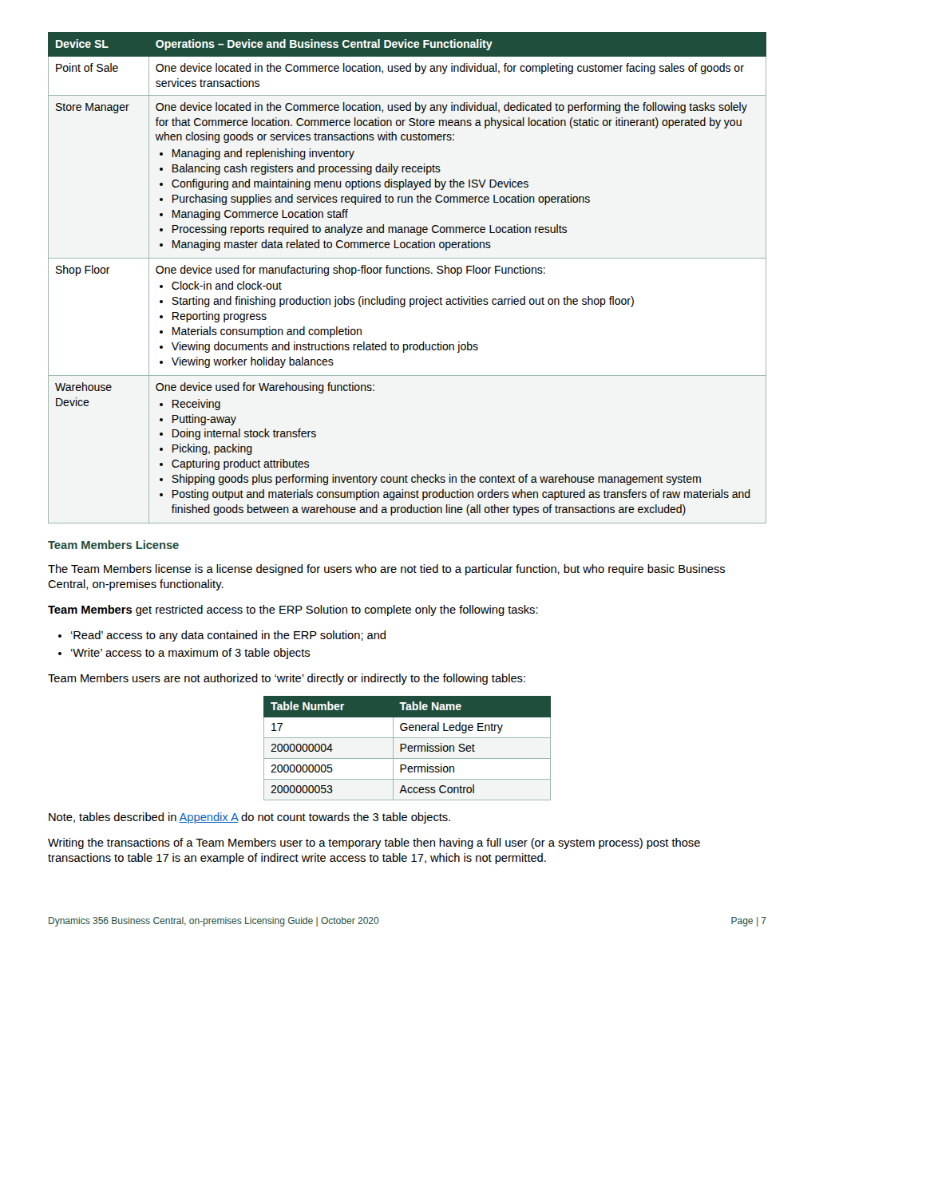| Device SL | Operations – Device and Business Central Device Functionality |
| --- | --- |
| Point of Sale | One device located in the Commerce location, used by any individual, for completing customer facing sales of goods or services transactions |
| Store Manager | One device located in the Commerce location, used by any individual, dedicated to performing the following tasks solely for that Commerce location. Commerce location or Store means a physical location (static or itinerant) operated by you when closing goods or services transactions with customers: Managing and replenishing inventory Balancing cash registers and processing daily receipts Configuring and maintaining menu options displayed by the ISV Devices Purchasing supplies and services required to run the Commerce Location operations Managing Commerce Location staff Processing reports required to analyze and manage Commerce Location results Managing master data related to Commerce Location operations |
| Shop Floor | One device used for manufacturing shop-floor functions. Shop Floor Functions: Clock-in and clock-out Starting and finishing production jobs (including project activities carried out on the shop floor) Reporting progress Materials consumption and completion Viewing documents and instructions related to production jobs Viewing worker holiday balances |
| Warehouse Device | One device used for Warehousing functions: Receiving Putting-away Doing internal stock transfers Picking, packing Capturing product attributes Shipping goods plus performing inventory count checks in the context of a warehouse management system Posting output and materials consumption against production orders when captured as transfers of raw materials and finished goods between a warehouse and a production line (all other types of transactions are excluded) |
Team Members License
The Team Members license is a license designed for users who are not tied to a particular function, but who require basic Business Central, on-premises functionality.
Team Members get restricted access to the ERP Solution to complete only the following tasks:
‘Read’ access to any data contained in the ERP solution; and
‘Write’ access to a maximum of 3 table objects
Team Members users are not authorized to ‘write’ directly or indirectly to the following tables:
| Table Number | Table Name |
| --- | --- |
| 17 | General Ledge Entry |
| 2000000004 | Permission Set |
| 2000000005 | Permission |
| 2000000053 | Access Control |
Note, tables described in Appendix A do not count towards the 3 table objects.
Writing the transactions of a Team Members user to a temporary table then having a full user (or a system process) post those transactions to table 17 is an example of indirect write access to table 17, which is not permitted.
Dynamics 356 Business Central, on-premises Licensing Guide | October 2020 Page | 7